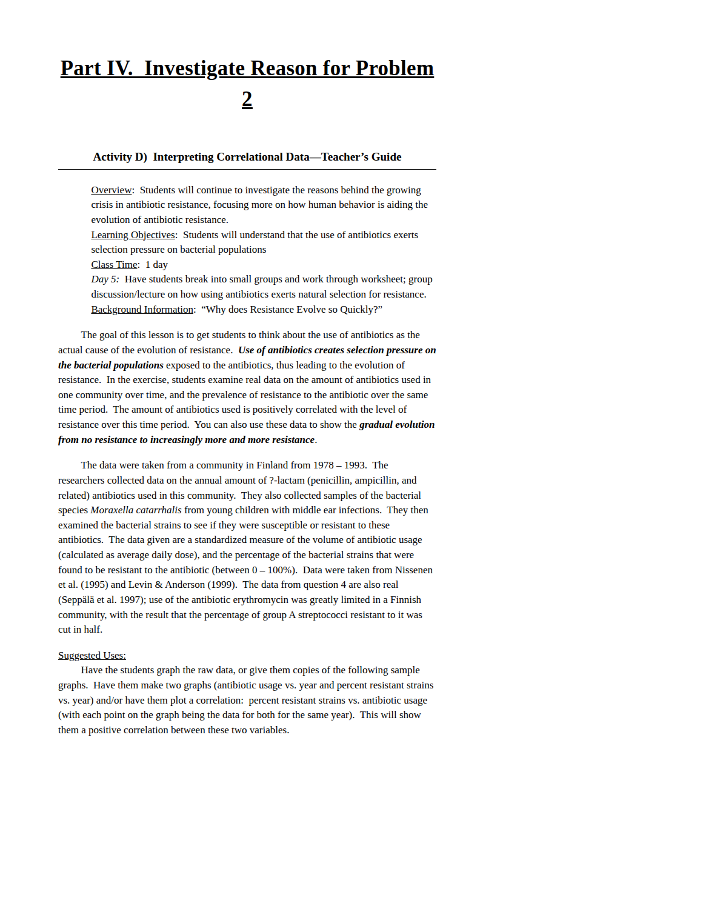Part IV. Investigate Reason for Problem 2
Activity D) Interpreting Correlational Data—Teacher’s Guide
Overview: Students will continue to investigate the reasons behind the growing crisis in antibiotic resistance, focusing more on how human behavior is aiding the evolution of antibiotic resistance.
Learning Objectives: Students will understand that the use of antibiotics exerts selection pressure on bacterial populations
Class Time: 1 day
Day 5: Have students break into small groups and work through worksheet; group discussion/lecture on how using antibiotics exerts natural selection for resistance.
Background Information: “Why does Resistance Evolve so Quickly?”
The goal of this lesson is to get students to think about the use of antibiotics as the actual cause of the evolution of resistance. Use of antibiotics creates selection pressure on the bacterial populations exposed to the antibiotics, thus leading to the evolution of resistance. In the exercise, students examine real data on the amount of antibiotics used in one community over time, and the prevalence of resistance to the antibiotic over the same time period. The amount of antibiotics used is positively correlated with the level of resistance over this time period. You can also use these data to show the gradual evolution from no resistance to increasingly more and more resistance.
The data were taken from a community in Finland from 1978 – 1993. The researchers collected data on the annual amount of ?‑lactam (penicillin, ampicillin, and related) antibiotics used in this community. They also collected samples of the bacterial species Moraxella catarrhalis from young children with middle ear infections. They then examined the bacterial strains to see if they were susceptible or resistant to these antibiotics. The data given are a standardized measure of the volume of antibiotic usage (calculated as average daily dose), and the percentage of the bacterial strains that were found to be resistant to the antibiotic (between 0 – 100%). Data were taken from Nissenen et al. (1995) and Levin & Anderson (1999). The data from question 4 are also real (Seppälä et al. 1997); use of the antibiotic erythromycin was greatly limited in a Finnish community, with the result that the percentage of group A streptococci resistant to it was cut in half.
Suggested Uses:
Have the students graph the raw data, or give them copies of the following sample graphs. Have them make two graphs (antibiotic usage vs. year and percent resistant strains vs. year) and/or have them plot a correlation: percent resistant strains vs. antibiotic usage (with each point on the graph being the data for both for the same year). This will show them a positive correlation between these two variables.